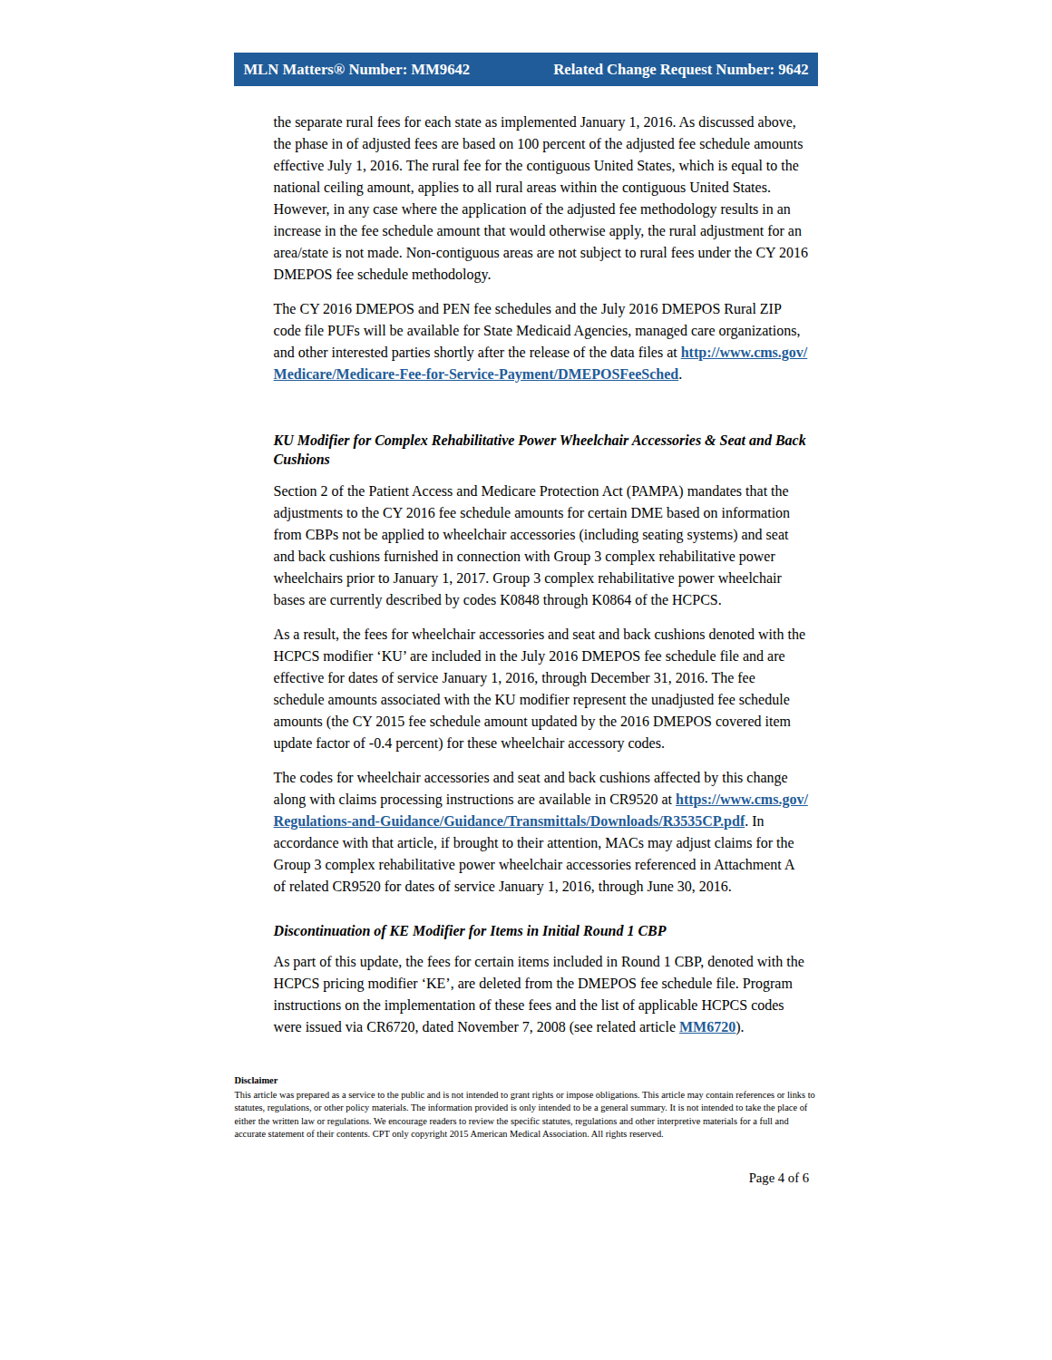MLN Matters® Number: MM9642 Related Change Request Number: 9642
the separate rural fees for each state as implemented January 1, 2016. As discussed above, the phase in of adjusted fees are based on 100 percent of the adjusted fee schedule amounts effective July 1, 2016. The rural fee for the contiguous United States, which is equal to the national ceiling amount, applies to all rural areas within the contiguous United States. However, in any case where the application of the adjusted fee methodology results in an increase in the fee schedule amount that would otherwise apply, the rural adjustment for an area/state is not made. Non-contiguous areas are not subject to rural fees under the CY 2016 DMEPOS fee schedule methodology.
The CY 2016 DMEPOS and PEN fee schedules and the July 2016 DMEPOS Rural ZIP code file PUFs will be available for State Medicaid Agencies, managed care organizations, and other interested parties shortly after the release of the data files at http://www.cms.gov/Medicare/Medicare-Fee-for-Service-Payment/DMEPOSFeeSched.
KU Modifier for Complex Rehabilitative Power Wheelchair Accessories & Seat and Back Cushions
Section 2 of the Patient Access and Medicare Protection Act (PAMPA) mandates that the adjustments to the CY 2016 fee schedule amounts for certain DME based on information from CBPs not be applied to wheelchair accessories (including seating systems) and seat and back cushions furnished in connection with Group 3 complex rehabilitative power wheelchairs prior to January 1, 2017. Group 3 complex rehabilitative power wheelchair bases are currently described by codes K0848 through K0864 of the HCPCS.
As a result, the fees for wheelchair accessories and seat and back cushions denoted with the HCPCS modifier ‘KU’ are included in the July 2016 DMEPOS fee schedule file and are effective for dates of service January 1, 2016, through December 31, 2016. The fee schedule amounts associated with the KU modifier represent the unadjusted fee schedule amounts (the CY 2015 fee schedule amount updated by the 2016 DMEPOS covered item update factor of -0.4 percent) for these wheelchair accessory codes.
The codes for wheelchair accessories and seat and back cushions affected by this change along with claims processing instructions are available in CR9520 at https://www.cms.gov/Regulations-and-Guidance/Guidance/Transmittals/Downloads/R3535CP.pdf. In accordance with that article, if brought to their attention, MACs may adjust claims for the Group 3 complex rehabilitative power wheelchair accessories referenced in Attachment A of related CR9520 for dates of service January 1, 2016, through June 30, 2016.
Discontinuation of KE Modifier for Items in Initial Round 1 CBP
As part of this update, the fees for certain items included in Round 1 CBP, denoted with the HCPCS pricing modifier ‘KE’, are deleted from the DMEPOS fee schedule file. Program instructions on the implementation of these fees and the list of applicable HCPCS codes were issued via CR6720, dated November 7, 2008 (see related article MM6720).
Disclaimer
This article was prepared as a service to the public and is not intended to grant rights or impose obligations. This article may contain references or links to statutes, regulations, or other policy materials. The information provided is only intended to be a general summary. It is not intended to take the place of either the written law or regulations. We encourage readers to review the specific statutes, regulations and other interpretive materials for a full and accurate statement of their contents. CPT only copyright 2015 American Medical Association. All rights reserved.
Page 4 of 6